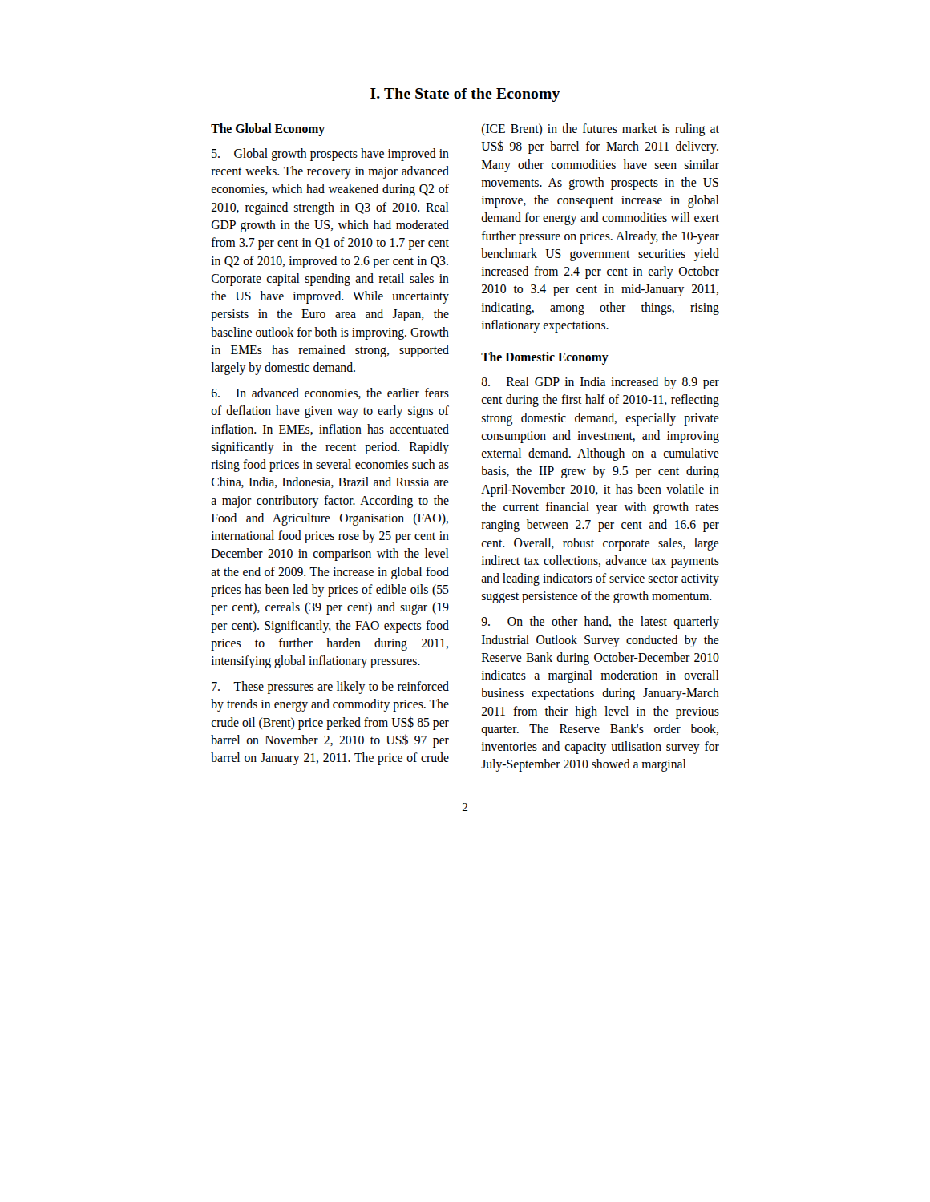I. The State of the Economy
The Global Economy
5. Global growth prospects have improved in recent weeks. The recovery in major advanced economies, which had weakened during Q2 of 2010, regained strength in Q3 of 2010. Real GDP growth in the US, which had moderated from 3.7 per cent in Q1 of 2010 to 1.7 per cent in Q2 of 2010, improved to 2.6 per cent in Q3. Corporate capital spending and retail sales in the US have improved. While uncertainty persists in the Euro area and Japan, the baseline outlook for both is improving. Growth in EMEs has remained strong, supported largely by domestic demand.
6. In advanced economies, the earlier fears of deflation have given way to early signs of inflation. In EMEs, inflation has accentuated significantly in the recent period. Rapidly rising food prices in several economies such as China, India, Indonesia, Brazil and Russia are a major contributory factor. According to the Food and Agriculture Organisation (FAO), international food prices rose by 25 per cent in December 2010 in comparison with the level at the end of 2009. The increase in global food prices has been led by prices of edible oils (55 per cent), cereals (39 per cent) and sugar (19 per cent). Significantly, the FAO expects food prices to further harden during 2011, intensifying global inflationary pressures.
7. These pressures are likely to be reinforced by trends in energy and commodity prices. The crude oil (Brent) price perked from US$ 85 per barrel on November 2, 2010 to US$ 97 per barrel on January 21, 2011. The price of crude (ICE Brent) in the futures market is ruling at US$ 98 per barrel for March 2011 delivery. Many other commodities have seen similar movements. As growth prospects in the US improve, the consequent increase in global demand for energy and commodities will exert further pressure on prices. Already, the 10-year benchmark US government securities yield increased from 2.4 per cent in early October 2010 to 3.4 per cent in mid-January 2011, indicating, among other things, rising inflationary expectations.
The Domestic Economy
8. Real GDP in India increased by 8.9 per cent during the first half of 2010-11, reflecting strong domestic demand, especially private consumption and investment, and improving external demand. Although on a cumulative basis, the IIP grew by 9.5 per cent during April-November 2010, it has been volatile in the current financial year with growth rates ranging between 2.7 per cent and 16.6 per cent. Overall, robust corporate sales, large indirect tax collections, advance tax payments and leading indicators of service sector activity suggest persistence of the growth momentum.
9. On the other hand, the latest quarterly Industrial Outlook Survey conducted by the Reserve Bank during October-December 2010 indicates a marginal moderation in overall business expectations during January-March 2011 from their high level in the previous quarter. The Reserve Bank's order book, inventories and capacity utilisation survey for July-September 2010 showed a marginal
2